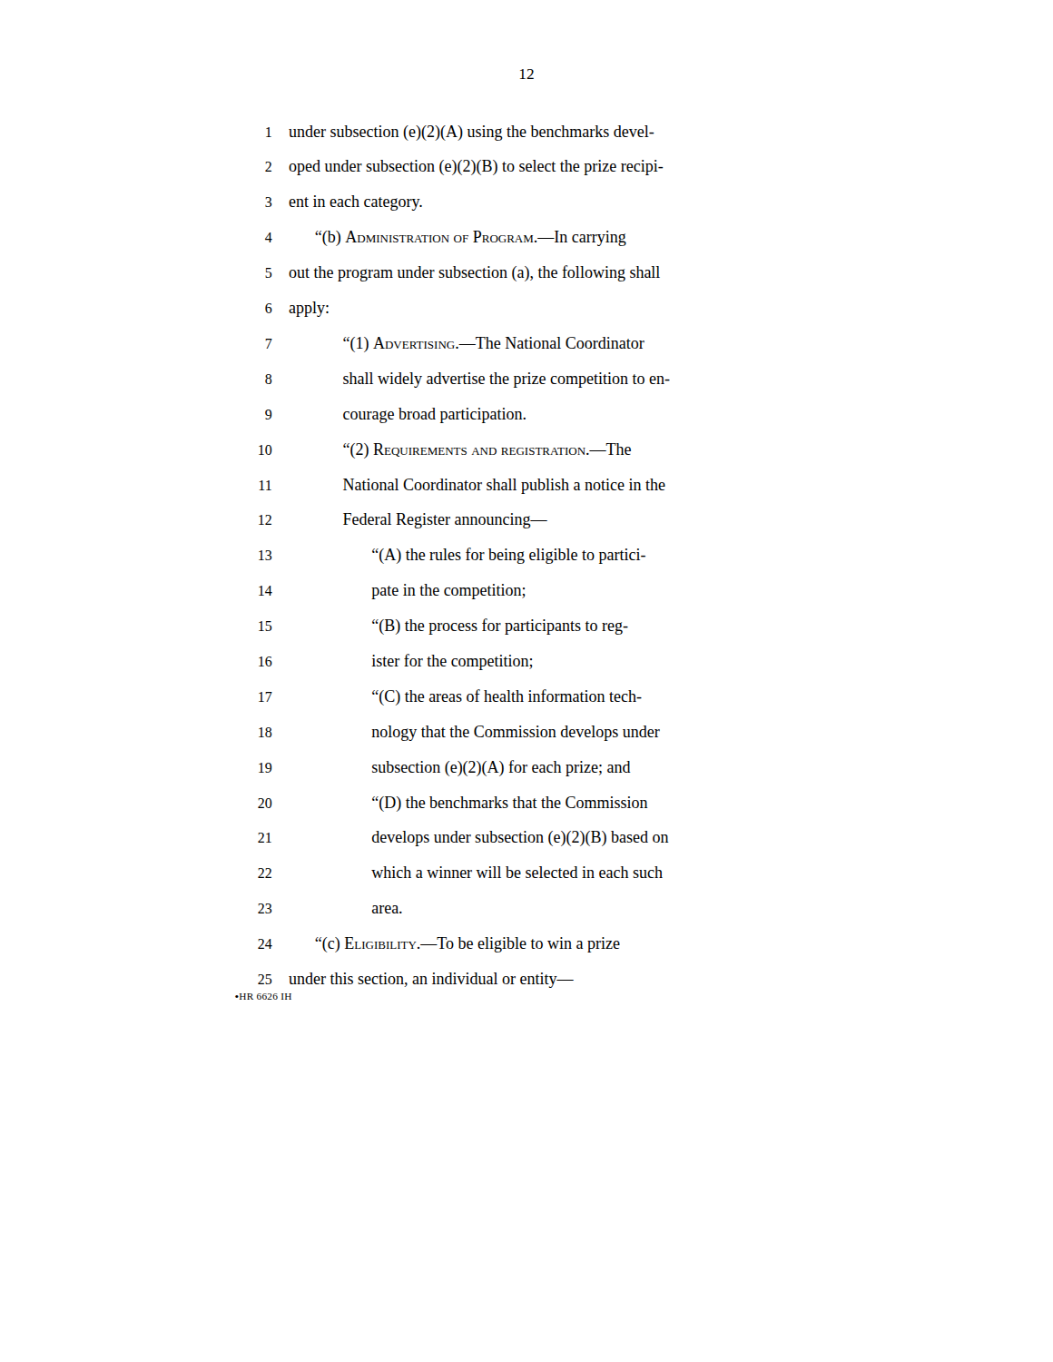12
| 1 | under subsection (e)(2)(A) using the benchmarks devel- |
| 2 | oped under subsection (e)(2)(B) to select the prize recipi- |
| 3 | ent in each category. |
| 4 | “(b) Administration of Program. —In carrying |
| 5 | out the program under subsection (a), the following shall |
| 6 | apply: |
| 7 | “(1) Advertising. —The National Coordinator |
| 8 | shall widely advertise the prize competition to en- |
| 9 | courage broad participation. |
| 10 | “(2) Requirements and registration. —The |
| 11 | National Coordinator shall publish a notice in the |
| 12 | Federal Register announcing— |
| 13 | “(A) the rules for being eligible to partici- |
| 14 | pate in the competition; |
| 15 | “(B) the process for participants to reg- |
| 16 | ister for the competition; |
| 17 | “(C) the areas of health information tech- |
| 18 | nology that the Commission develops under |
| 19 | subsection (e)(2)(A) for each prize; and |
| 20 | “(D) the benchmarks that the Commission |
| 21 | develops under subsection (e)(2)(B) based on |
| 22 | which a winner will be selected in each such |
| 23 | area. |
| 24 | “(c) Eligibility. —To be eligible to win a prize |
| 25 | under this section, an individual or entity— |
•HR 6626 IH